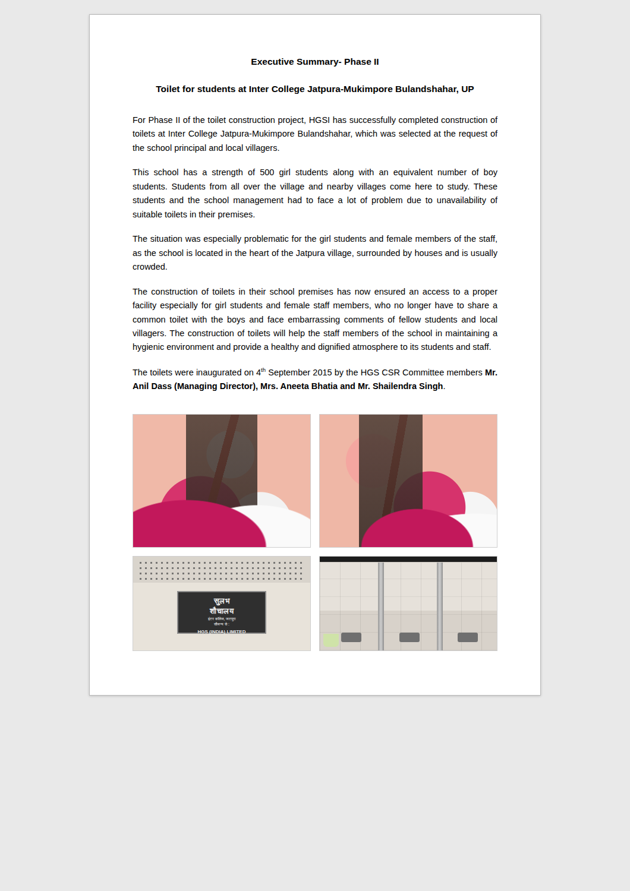Executive Summary- Phase II
Toilet for students at Inter College Jatpura-Mukimpore Bulandshahar, UP
For Phase II of the toilet construction project, HGSI has successfully completed construction of toilets at Inter College Jatpura-Mukimpore Bulandshahar, which was selected at the request of the school principal and local villagers.
This school has a strength of 500 girl students along with an equivalent number of boy students. Students from all over the village and nearby villages come here to study. These students and the school management had to face a lot of problem due to unavailability of suitable toilets in their premises.
The situation was especially problematic for the girl students and female members of the staff, as the school is located in the heart of the Jatpura village, surrounded by houses and is usually crowded.
The construction of toilets in their school premises has now ensured an access to a proper facility especially for girl students and female staff members, who no longer have to share a common toilet with the boys and face embarrassing comments of fellow students and local villagers. The construction of toilets will help the staff members of the school in maintaining a hygienic environment and provide a healthy and dignified atmosphere to its students and staff.
The toilets were inaugurated on 4th September 2015 by the HGS CSR Committee members Mr. Anil Dass (Managing Director), Mrs. Aneeta Bhatia and Mr. Shailendra Singh.
सुलभ
शौचालय
इंटर कॉलेज, जटपुरा
सौजन्य से :
HGS (INDIA) LIMITED